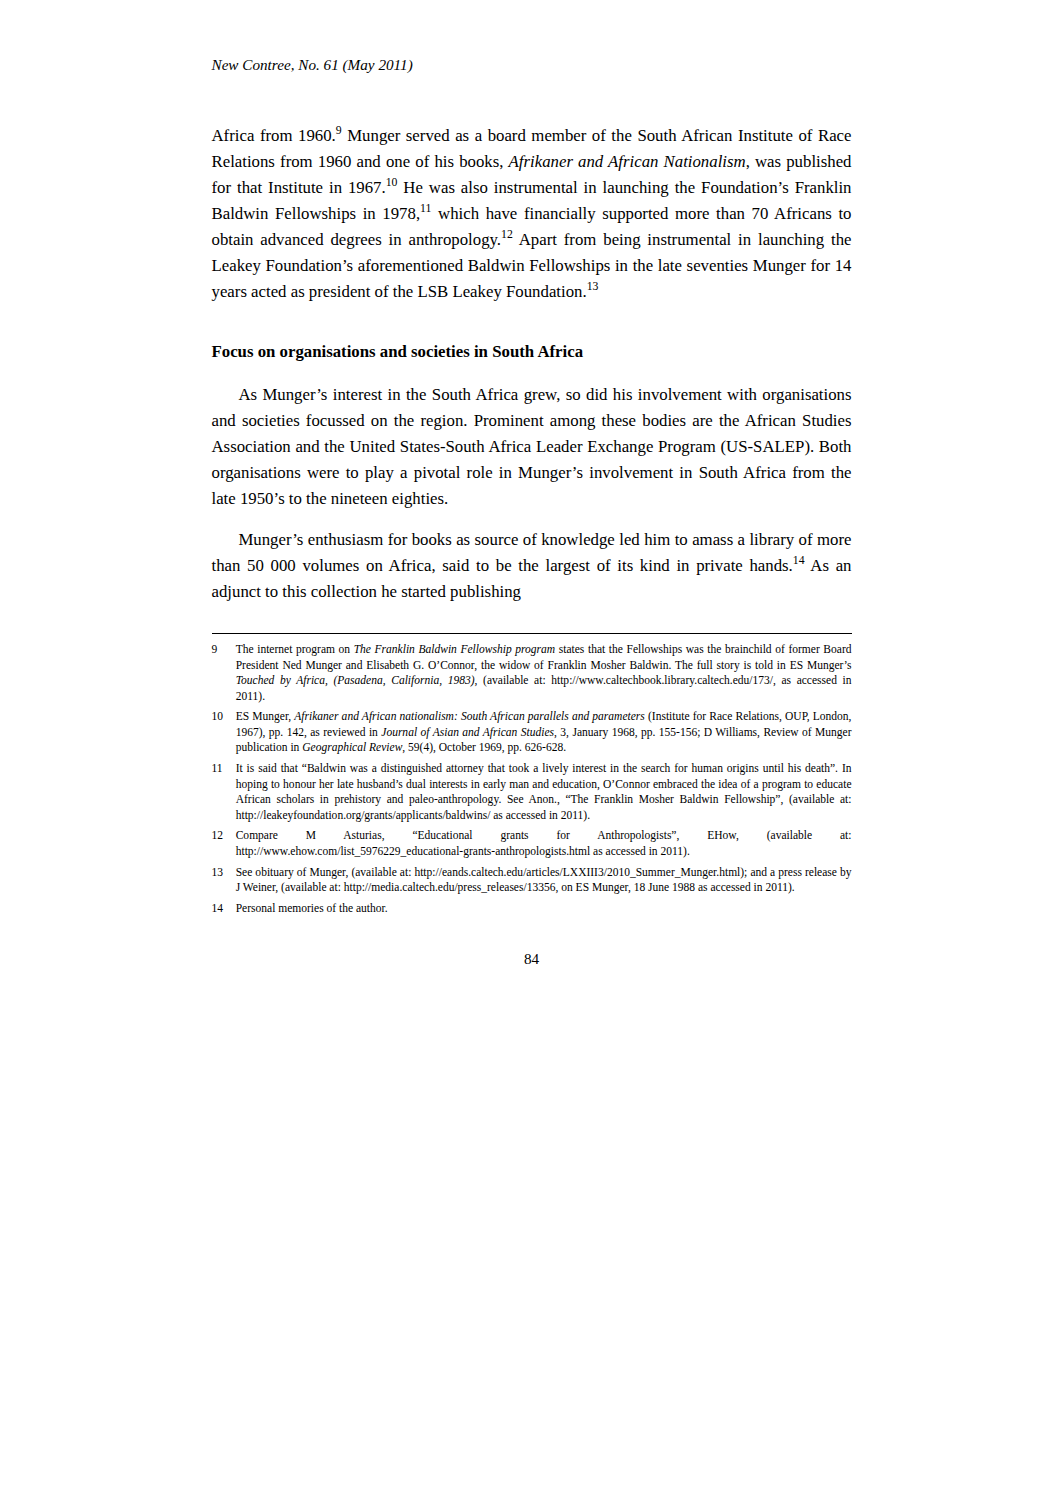New Contree, No. 61 (May 2011)
Africa from 1960.9 Munger served as a board member of the South African Institute of Race Relations from 1960 and one of his books, Afrikaner and African Nationalism, was published for that Institute in 1967.10 He was also instrumental in launching the Foundation’s Franklin Baldwin Fellowships in 1978,11 which have financially supported more than 70 Africans to obtain advanced degrees in anthropology.12 Apart from being instrumental in launching the Leakey Foundation’s aforementioned Baldwin Fellowships in the late seventies Munger for 14 years acted as president of the LSB Leakey Foundation.13
Focus on organisations and societies in South Africa
As Munger’s interest in the South Africa grew, so did his involvement with organisations and societies focussed on the region. Prominent among these bodies are the African Studies Association and the United States-South Africa Leader Exchange Program (US-SALEP). Both organisations were to play a pivotal role in Munger’s involvement in South Africa from the late 1950’s to the nineteen eighties.
Munger’s enthusiasm for books as source of knowledge led him to amass a library of more than 50 000 volumes on Africa, said to be the largest of its kind in private hands.14 As an adjunct to this collection he started publishing
The internet program on The Franklin Baldwin Fellowship program states that the Fellowships was the brainchild of former Board President Ned Munger and Elisabeth G. O’Connor, the widow of Franklin Mosher Baldwin. The full story is told in ES Munger’s Touched by Africa, (Pasadena, California, 1983), (available at: http://www.caltechbook.library.caltech.edu/173/, as accessed in 2011).
ES Munger, Afrikaner and African nationalism: South African parallels and parameters (Institute for Race Relations, OUP, London, 1967), pp. 142, as reviewed in Journal of Asian and African Studies, 3, January 1968, pp. 155-156; D Williams, Review of Munger publication in Geographical Review, 59(4), October 1969, pp. 626-628.
It is said that “Baldwin was a distinguished attorney that took a lively interest in the search for human origins until his death”. In hoping to honour her late husband’s dual interests in early man and education, O’Connor embraced the idea of a program to educate African scholars in prehistory and paleo-anthropology. See Anon., “The Franklin Mosher Baldwin Fellowship”, (available at: http://leakeyfoundation.org/grants/applicants/baldwins/ as accessed in 2011).
Compare M Asturias, “Educational grants for Anthropologists”, EHow, (available at: http://www.ehow.com/list_5976229_educational-grants-anthropologists.html as accessed in 2011).
See obituary of Munger, (available at: http://eands.caltech.edu/articles/LXXIII3/2010_Summer_Munger.html); and a press release by J Weiner, (available at: http://media.caltech.edu/press_releases/13356, on ES Munger, 18 June 1988 as accessed in 2011).
Personal memories of the author.
84